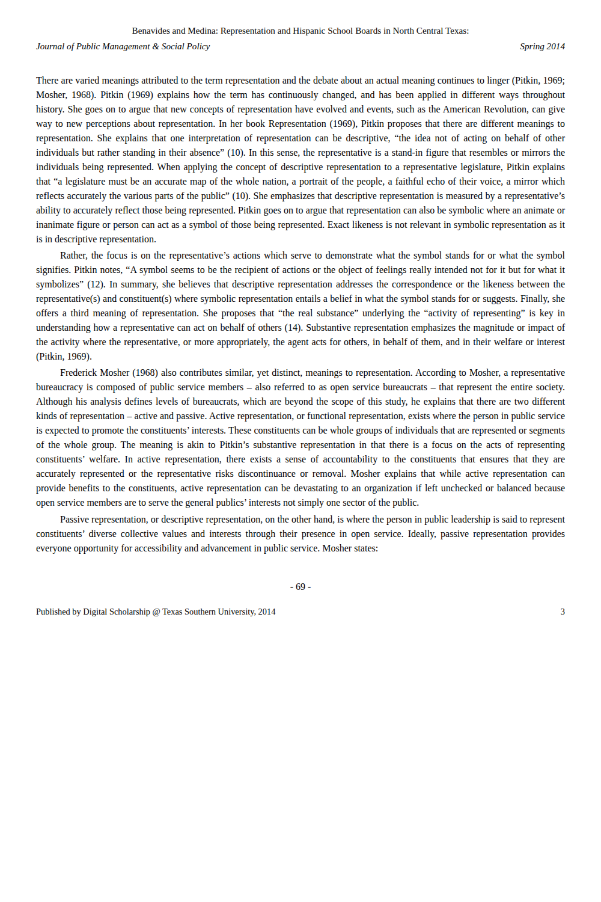Benavides and Medina: Representation and Hispanic School Boards in North Central Texas:
Journal of Public Management & Social Policy
Spring 2014
There are varied meanings attributed to the term representation and the debate about an actual meaning continues to linger (Pitkin, 1969; Mosher, 1968). Pitkin (1969) explains how the term has continuously changed, and has been applied in different ways throughout history. She goes on to argue that new concepts of representation have evolved and events, such as the American Revolution, can give way to new perceptions about representation. In her book Representation (1969), Pitkin proposes that there are different meanings to representation. She explains that one interpretation of representation can be descriptive, “the idea not of acting on behalf of other individuals but rather standing in their absence” (10). In this sense, the representative is a stand-in figure that resembles or mirrors the individuals being represented. When applying the concept of descriptive representation to a representative legislature, Pitkin explains that “a legislature must be an accurate map of the whole nation, a portrait of the people, a faithful echo of their voice, a mirror which reflects accurately the various parts of the public” (10). She emphasizes that descriptive representation is measured by a representative’s ability to accurately reflect those being represented. Pitkin goes on to argue that representation can also be symbolic where an animate or inanimate figure or person can act as a symbol of those being represented. Exact likeness is not relevant in symbolic representation as it is in descriptive representation.
Rather, the focus is on the representative’s actions which serve to demonstrate what the symbol stands for or what the symbol signifies. Pitkin notes, “A symbol seems to be the recipient of actions or the object of feelings really intended not for it but for what it symbolizes” (12). In summary, she believes that descriptive representation addresses the correspondence or the likeness between the representative(s) and constituent(s) where symbolic representation entails a belief in what the symbol stands for or suggests. Finally, she offers a third meaning of representation. She proposes that “the real substance” underlying the “activity of representing” is key in understanding how a representative can act on behalf of others (14). Substantive representation emphasizes the magnitude or impact of the activity where the representative, or more appropriately, the agent acts for others, in behalf of them, and in their welfare or interest (Pitkin, 1969).
Frederick Mosher (1968) also contributes similar, yet distinct, meanings to representation. According to Mosher, a representative bureaucracy is composed of public service members – also referred to as open service bureaucrats – that represent the entire society. Although his analysis defines levels of bureaucrats, which are beyond the scope of this study, he explains that there are two different kinds of representation – active and passive. Active representation, or functional representation, exists where the person in public service is expected to promote the constituents’ interests. These constituents can be whole groups of individuals that are represented or segments of the whole group. The meaning is akin to Pitkin’s substantive representation in that there is a focus on the acts of representing constituents’ welfare. In active representation, there exists a sense of accountability to the constituents that ensures that they are accurately represented or the representative risks discontinuance or removal. Mosher explains that while active representation can provide benefits to the constituents, active representation can be devastating to an organization if left unchecked or balanced because open service members are to serve the general publics’ interests not simply one sector of the public.
Passive representation, or descriptive representation, on the other hand, is where the person in public leadership is said to represent constituents’ diverse collective values and interests through their presence in open service. Ideally, passive representation provides everyone opportunity for accessibility and advancement in public service. Mosher states:
- 69 -
Published by Digital Scholarship @ Texas Southern University, 2014
3